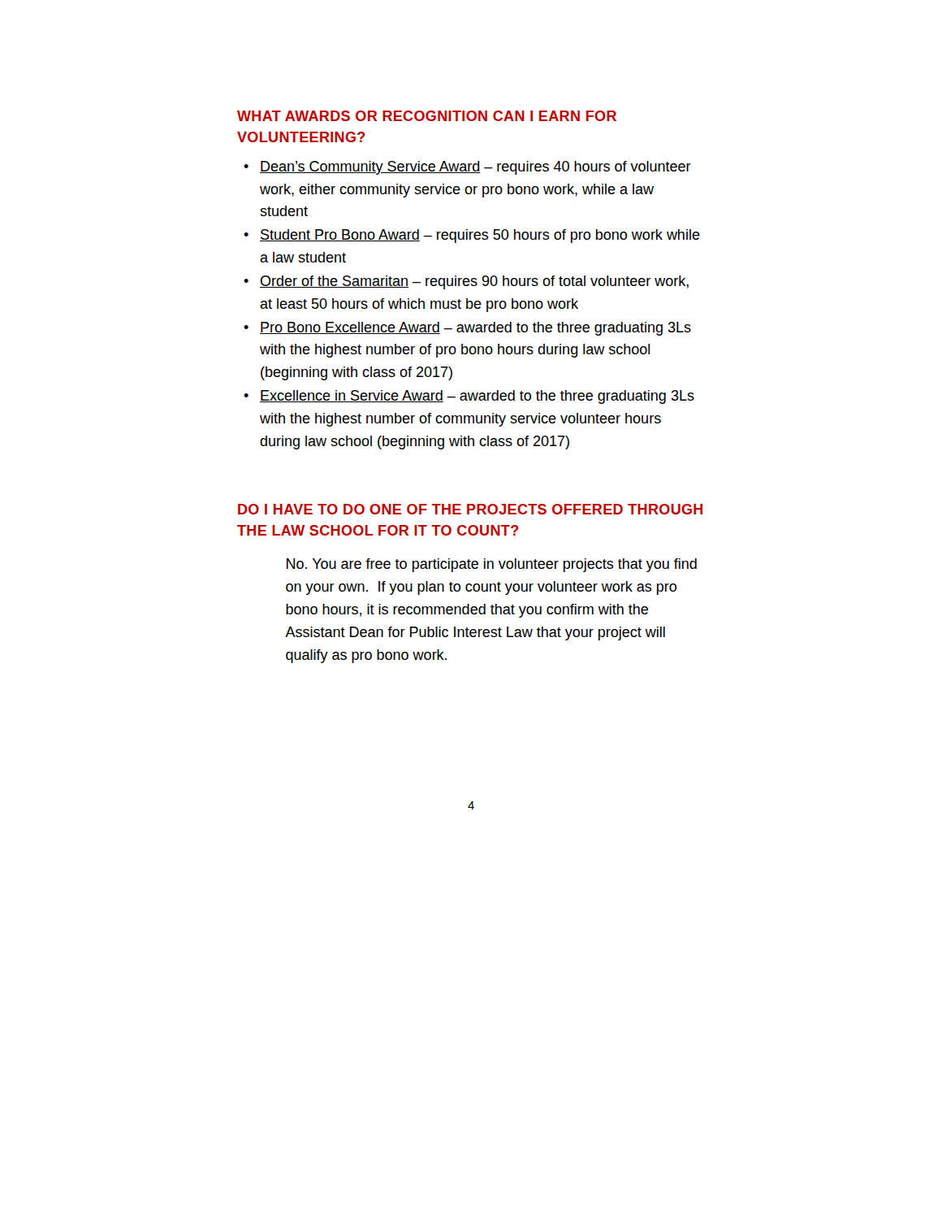WHAT AWARDS OR RECOGNITION CAN I EARN FOR VOLUNTEERING?
Dean’s Community Service Award – requires 40 hours of volunteer work, either community service or pro bono work, while a law student
Student Pro Bono Award – requires 50 hours of pro bono work while a law student
Order of the Samaritan – requires 90 hours of total volunteer work, at least 50 hours of which must be pro bono work
Pro Bono Excellence Award – awarded to the three graduating 3Ls with the highest number of pro bono hours during law school (beginning with class of 2017)
Excellence in Service Award – awarded to the three graduating 3Ls with the highest number of community service volunteer hours during law school (beginning with class of 2017)
DO I HAVE TO DO ONE OF THE PROJECTS OFFERED THROUGH THE LAW SCHOOL FOR IT TO COUNT?
No. You are free to participate in volunteer projects that you find on your own. If you plan to count your volunteer work as pro bono hours, it is recommended that you confirm with the Assistant Dean for Public Interest Law that your project will qualify as pro bono work.
4